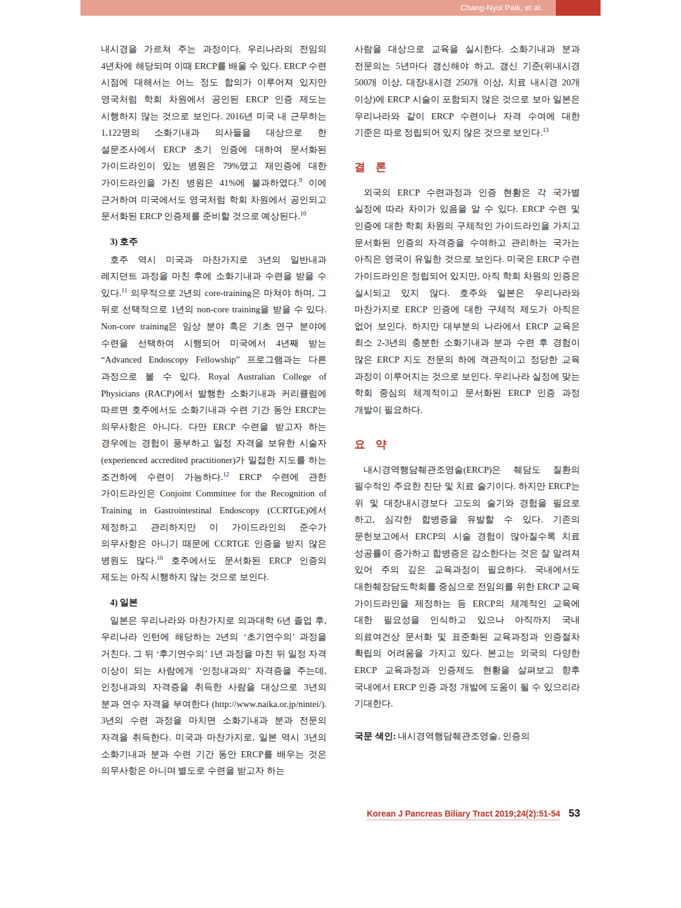Chang-Nyol Paik, et al.
내시경을 가르쳐 주는 과정이다. 우리나라의 전임의 4년차에 해당되며 이때 ERCP를 배울 수 있다. ERCP 수련 시점에 대해서는 어느 정도 합의가 이루어져 있지만 영국처럼 학회 차원에서 공인된 ERCP 인증 제도는 시행하지 않는 것으로 보인다. 2016년 미국 내 근무하는 1,122명의 소화기내과 의사들을 대상으로 한 설문조사에서 ERCP 초기 인증에 대하여 문서화된 가이드라인이 있는 병원은 79%였고 재인증에 대한 가이드라인을 가진 병원은 41%에 불과하였다.9 이에 근거하여 미국에서도 영국처럼 학회 차원에서 공인되고 문서화된 ERCP 인증제를 준비할 것으로 예상된다.10
3) 호주
호주 역시 미국과 마찬가지로 3년의 일반내과 레지던트 과정을 마친 후에 소화기내과 수련을 받을 수 있다.11 의무적으로 2년의 core-training은 마쳐야 하며, 그 뒤로 선택적으로 1년의 non-core training을 받을 수 있다. Non-core training은 임상 분야 혹은 기초 연구 분야에 수련을 선택하여 시행되어 미국에서 4년째 받는 “Advanced Endoscopy Fellowship” 프로그램과는 다른 과정으로 볼 수 있다. Royal Australian College of Physicians (RACP)에서 발행한 소화기내과 커리큘럼에 따르면 호주에서도 소화기내과 수련 기간 동안 ERCP는 의무사항은 아니다. 다만 ERCP 수련을 받고자 하는 경우에는 경험이 풍부하고 일정 자격을 보유한 시술자(experienced accredited practitioner)가 밀접한 지도를 하는 조건하에 수련이 가능하다.12 ERCP 수련에 관한 가이드라인은 Conjoint Committee for the Recognition of Training in Gastrointestinal Endoscopy (CCRTGE)에서 제정하고 관리하지만 이 가이드라인의 준수가 의무사항은 아니기 때문에 CCRTGE 인증을 받지 않은 병원도 많다.10 호주에서도 문서화된 ERCP 인증의 제도는 아직 시행하지 않는 것으로 보인다.
4) 일본
일본은 우리나라와 마찬가지로 의과대학 6년 졸업 후, 우리나라 인턴에 해당하는 2년의 ‘초기연수의’ 과정을 거친다. 그 뒤 ‘후기연수의’ 1년 과정을 마친 뒤 일정 자격 이상이 되는 사람에게 ‘인정내과의’ 자격증을 주는데, 인정내과의 자격증을 취득한 사람을 대상으로 3년의 분과 연수 자격을 부여한다 (http://www.naika.or.jp/nintei/). 3년의 수련 과정을 마치면 소화기내과 분과 전문의 자격을 취득한다. 미국과 마찬가지로, 일본 역시 3년의 소화기내과 분과 수련 기간 동안 ERCP를 배우는 것은 의무사항은 아니며 별도로 수련을 받고자 하는
사람을 대상으로 교육을 실시한다. 소화기내과 분과 전문의는 5년마다 갱신해야 하고, 갱신 기준(위내시경 500개 이상, 대장내시경 250개 이상, 치료 내시경 20개 이상)에 ERCP 시술이 포함되지 않은 것으로 보아 일본은 우리나라와 같이 ERCP 수련이나 자격 수여에 대한 기준은 따로 정립되어 있지 않은 것으로 보인다.13
결 론
외국의 ERCP 수련과정과 인증 현황은 각 국가별 실정에 따라 차이가 있음을 알 수 있다. ERCP 수련 및 인증에 대한 학회 차원의 구체적인 가이드라인을 가지고 문서화된 인증의 자격증을 수여하고 관리하는 국가는 아직은 영국이 유일한 것으로 보인다. 미국은 ERCP 수련 가이드라인은 정립되어 있지만, 아직 학회 차원의 인증은 실시되고 있지 않다. 호주와 일본은 우리나라와 마찬가지로 ERCP 인증에 대한 구체적 제도가 아직은 없어 보인다. 하지만 대부분의 나라에서 ERCP 교육은 최소 2-3년의 충분한 소화기내과 분과 수련 후 경험이 많은 ERCP 지도 전문의 하에 객관적이고 정당한 교육 과정이 이루어지는 것으로 보인다. 우리나라 실정에 맞는 학회 중심의 체계적이고 문서화된 ERCP 인증 과정 개발이 필요하다.
요 약
내시경역행담췌관조영술(ERCP)은 췌담도 질환의 필수적인 주요한 진단 및 치료 술기이다. 하지만 ERCP는 위 및 대장내시경보다 고도의 술기와 경험을 필요로 하고, 심각한 합병증을 유발할 수 있다. 기존의 문헌보고에서 ERCP의 시술 경험이 많아질수록 치료 성공률이 증가하고 합병증은 감소한다는 것은 잘 알려져 있어 주의 깊은 교육과정이 필요하다. 국내에서도 대한췌장담도학회를 중심으로 전임의를 위한 ERCP 교육 가이드라인을 제정하는 등 ERCP의 체계적인 교육에 대한 필요성을 인식하고 있으나 아직까지 국내 의료여건상 문서화 및 표준화된 교육과정과 인증절차 확립의 어려움을 가지고 있다. 본고는 외국의 다양한 ERCP 교육과정과 인증제도 현황을 살펴보고 향후 국내에서 ERCP 인증 과정 개발에 도움이 될 수 있으리라 기대한다.
국문 색인: 내시경역행담췌관조영술, 인증의
Korean J Pancreas Biliary Tract 2019;24(2):51-54 53